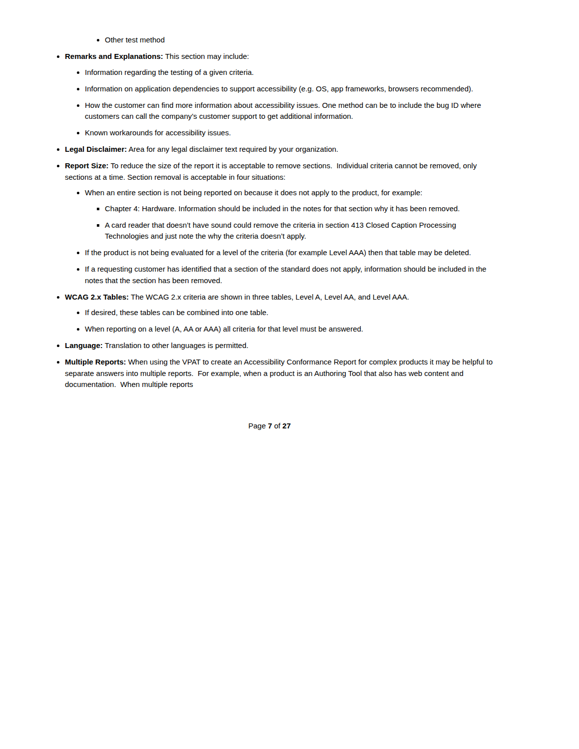Other test method
Remarks and Explanations: This section may include:
Information regarding the testing of a given criteria.
Information on application dependencies to support accessibility (e.g. OS, app frameworks, browsers recommended).
How the customer can find more information about accessibility issues. One method can be to include the bug ID where customers can call the company’s customer support to get additional information.
Known workarounds for accessibility issues.
Legal Disclaimer: Area for any legal disclaimer text required by your organization.
Report Size: To reduce the size of the report it is acceptable to remove sections. Individual criteria cannot be removed, only sections at a time. Section removal is acceptable in four situations:
When an entire section is not being reported on because it does not apply to the product, for example:
Chapter 4: Hardware. Information should be included in the notes for that section why it has been removed.
A card reader that doesn’t have sound could remove the criteria in section 413 Closed Caption Processing Technologies and just note the why the criteria doesn’t apply.
If the product is not being evaluated for a level of the criteria (for example Level AAA) then that table may be deleted.
If a requesting customer has identified that a section of the standard does not apply, information should be included in the notes that the section has been removed.
WCAG 2.x Tables: The WCAG 2.x criteria are shown in three tables, Level A, Level AA, and Level AAA.
If desired, these tables can be combined into one table.
When reporting on a level (A, AA or AAA) all criteria for that level must be answered.
Language: Translation to other languages is permitted.
Multiple Reports: When using the VPAT to create an Accessibility Conformance Report for complex products it may be helpful to separate answers into multiple reports. For example, when a product is an Authoring Tool that also has web content and documentation. When multiple reports
Page 7 of 27